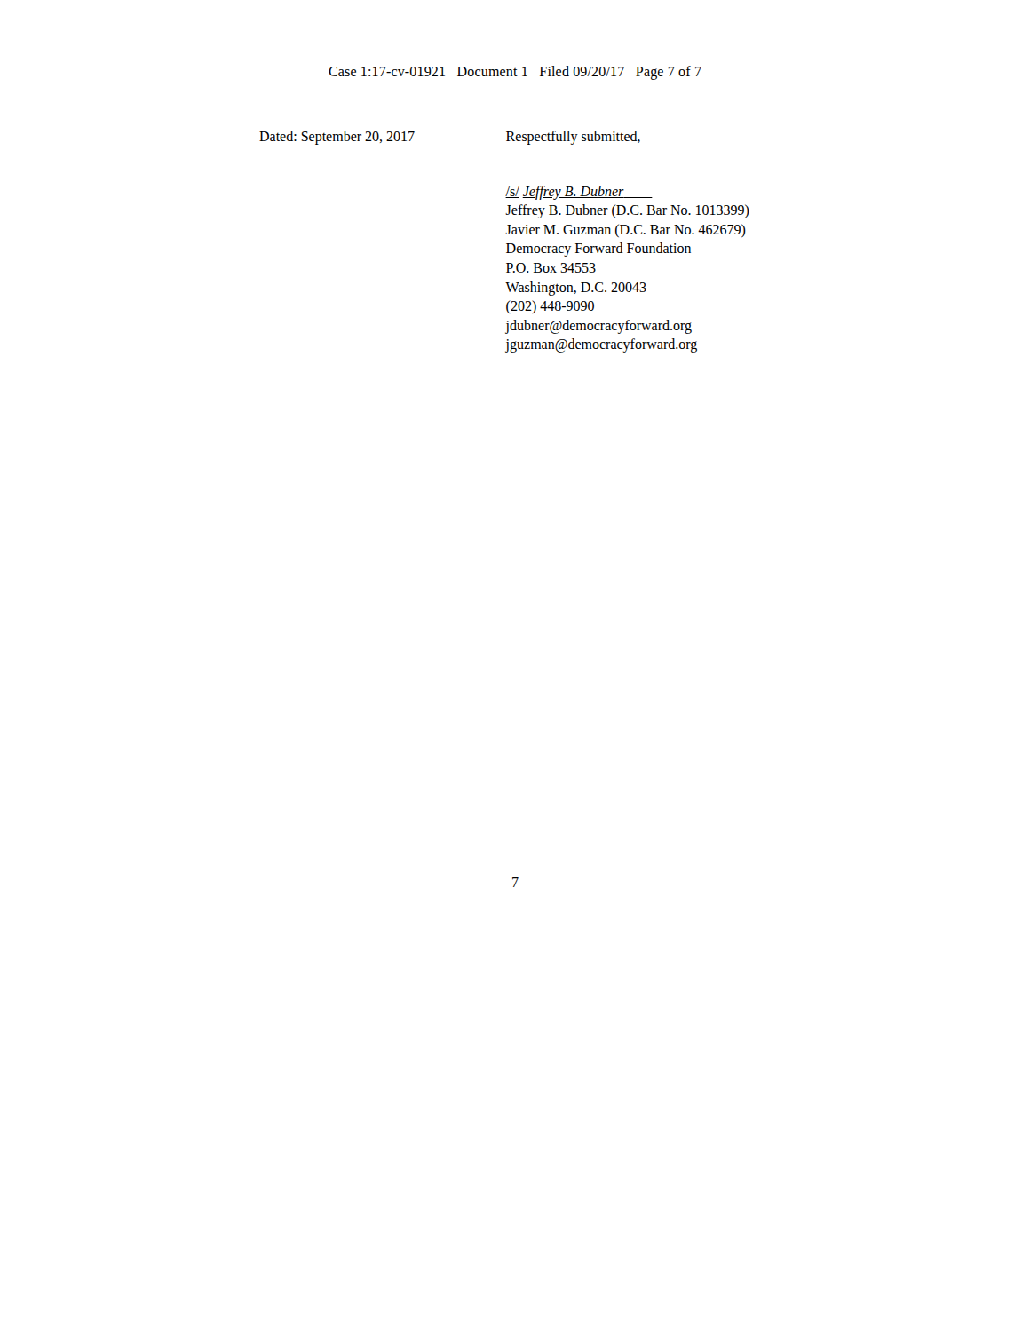Case 1:17-cv-01921 Document 1 Filed 09/20/17 Page 7 of 7
Dated: September 20, 2017
Respectfully submitted,
/s/ Jeffrey B. Dubner
Jeffrey B. Dubner (D.C. Bar No. 1013399)
Javier M. Guzman (D.C. Bar No. 462679)
Democracy Forward Foundation
P.O. Box 34553
Washington, D.C. 20043
(202) 448-9090
jdubner@democracyforward.org
jguzman@democracyforward.org
7